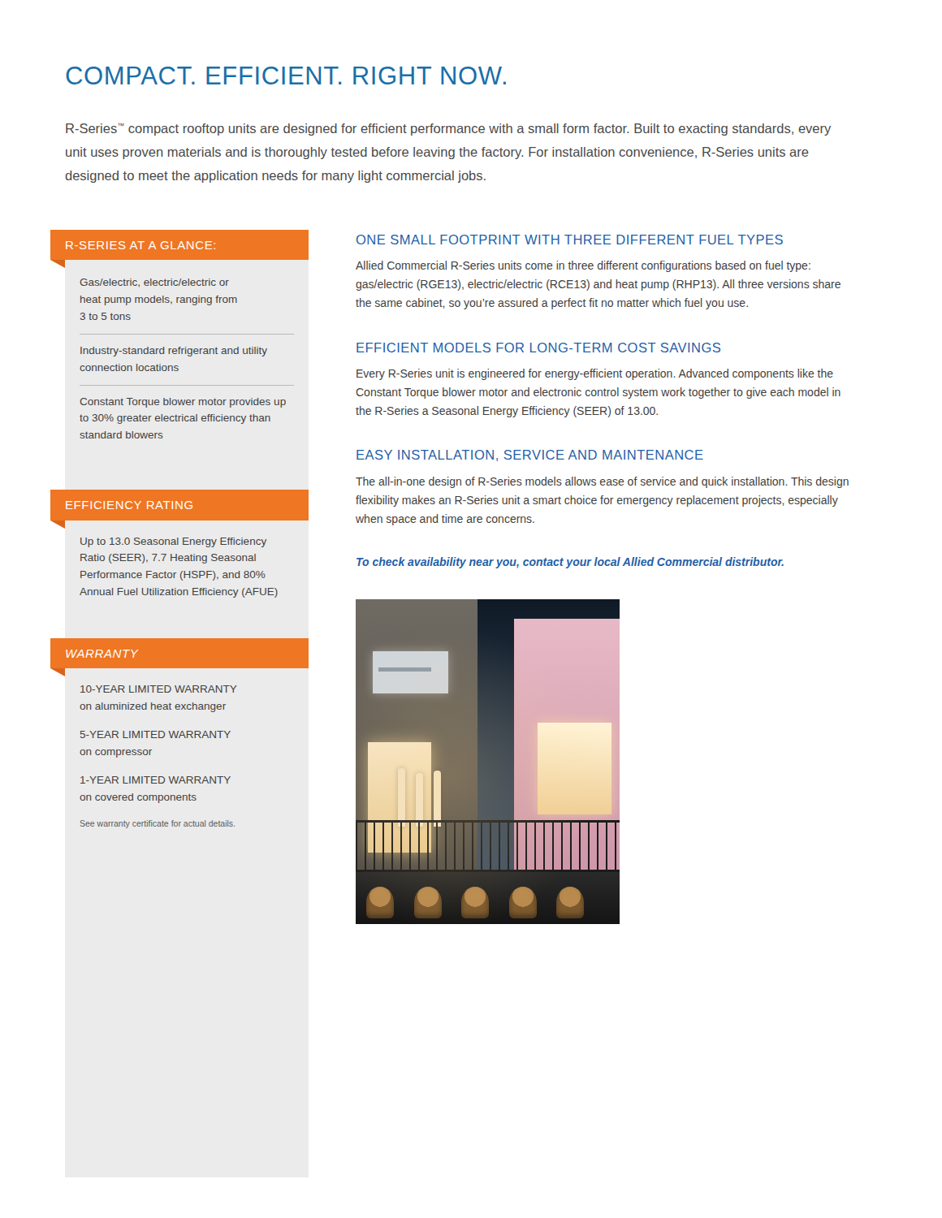COMPACT. EFFICIENT. RIGHT NOW.
R-Series™ compact rooftop units are designed for efficient performance with a small form factor. Built to exacting standards, every unit uses proven materials and is thoroughly tested before leaving the factory. For installation convenience, R-Series units are designed to meet the application needs for many light commercial jobs.
R-SERIES AT A GLANCE:
Gas/electric, electric/electric or
heat pump models, ranging from
3 to 5 tons
Industry-standard refrigerant and utility connection locations
Constant Torque blower motor provides up to 30% greater electrical efficiency than standard blowers
EFFICIENCY RATING
Up to 13.0 Seasonal Energy Efficiency Ratio (SEER), 7.7 Heating Seasonal Performance Factor (HSPF), and 80% Annual Fuel Utilization Efficiency (AFUE)
WARRANTY
10-YEAR LIMITED WARRANTY
on aluminized heat exchanger
5-YEAR LIMITED WARRANTY
on compressor
1-YEAR LIMITED WARRANTY
on covered components
See warranty certificate for actual details.
ONE SMALL FOOTPRINT WITH THREE DIFFERENT FUEL TYPES
Allied Commercial R-Series units come in three different configurations based on fuel type: gas/electric (RGE13), electric/electric (RCE13) and heat pump (RHP13). All three versions share the same cabinet, so you’re assured a perfect fit no matter which fuel you use.
EFFICIENT MODELS FOR LONG-TERM COST SAVINGS
Every R-Series unit is engineered for energy-efficient operation. Advanced components like the Constant Torque blower motor and electronic control system work together to give each model in the R-Series a Seasonal Energy Efficiency (SEER) of 13.00.
EASY INSTALLATION, SERVICE AND MAINTENANCE
The all-in-one design of R-Series models allows ease of service and quick installation. This design flexibility makes an R-Series unit a smart choice for emergency replacement projects, especially when space and time are concerns.
To check availability near you, contact your local Allied Commercial distributor.